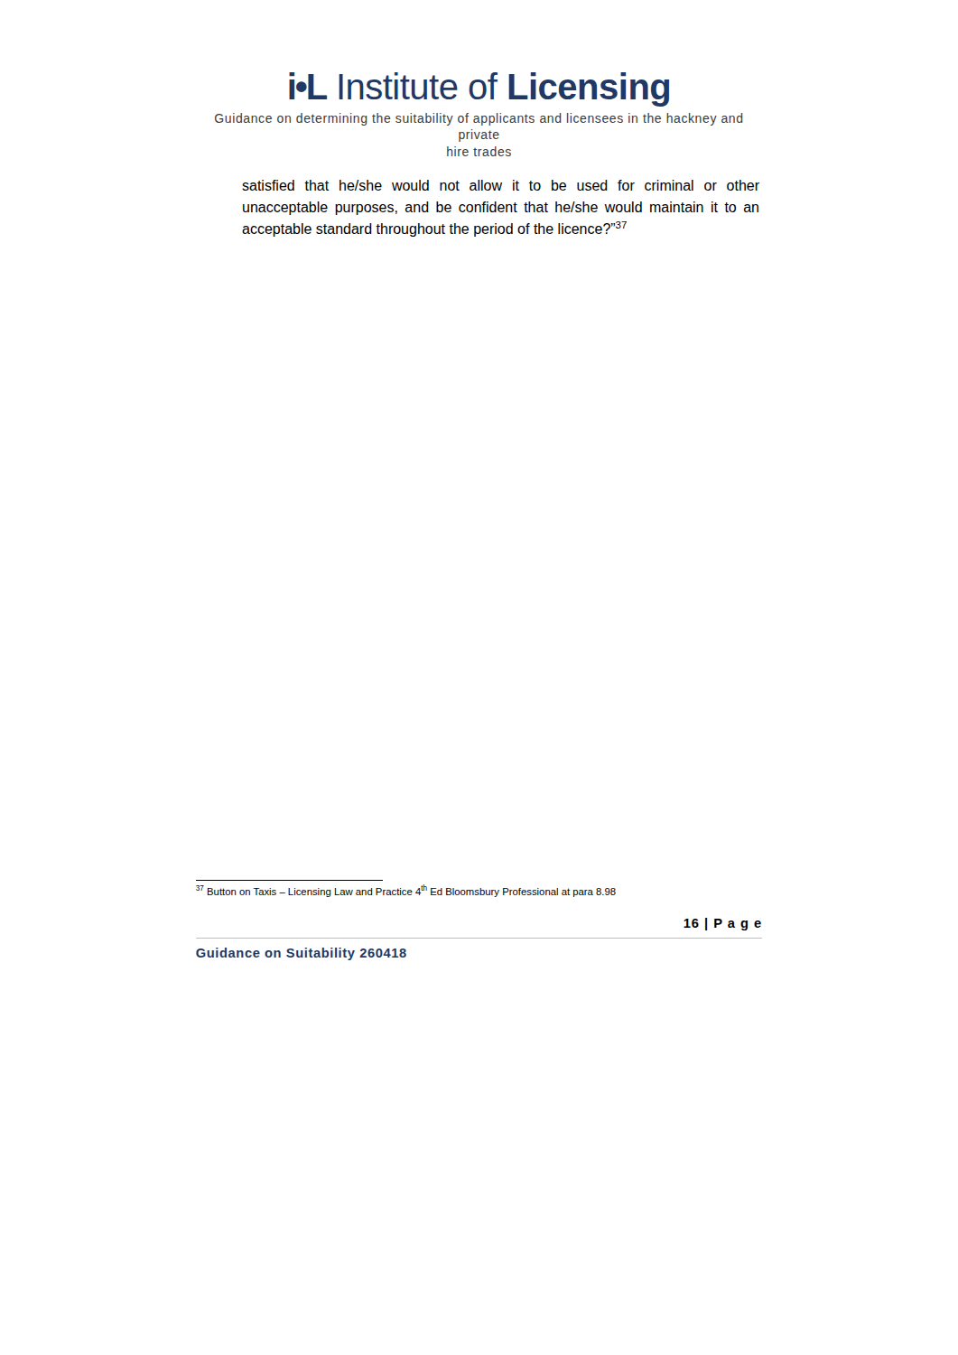i•L Institute of Licensing
Guidance on determining the suitability of applicants and licensees in the hackney and private
hire trades
satisfied that he/she would not allow it to be used for criminal or other unacceptable purposes, and be confident that he/she would maintain it to an acceptable standard throughout the period of the licence?”37
37 Button on Taxis – Licensing Law and Practice 4th Ed Bloomsbury Professional at para 8.98
16 | P a g e
Guidance on Suitability 260418